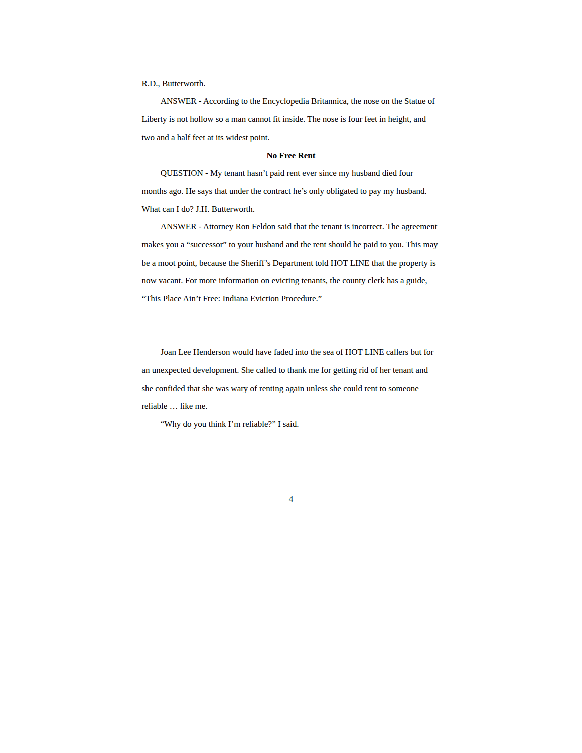R.D., Butterworth.
ANSWER - According to the Encyclopedia Britannica, the nose on the Statue of Liberty is not hollow so a man cannot fit inside. The nose is four feet in height, and two and a half feet at its widest point.
No Free Rent
QUESTION - My tenant hasn’t paid rent ever since my husband died four months ago. He says that under the contract he’s only obligated to pay my husband. What can I do? J.H. Butterworth.
ANSWER - Attorney Ron Feldon said that the tenant is incorrect. The agreement makes you a “successor” to your husband and the rent should be paid to you. This may be a moot point, because the Sheriff’s Department told HOT LINE that the property is now vacant. For more information on evicting tenants, the county clerk has a guide, “This Place Ain’t Free: Indiana Eviction Procedure.”
Joan Lee Henderson would have faded into the sea of HOT LINE callers but for an unexpected development. She called to thank me for getting rid of her tenant and she confided that she was wary of renting again unless she could rent to someone reliable … like me.
“Why do you think I’m reliable?” I said.
4